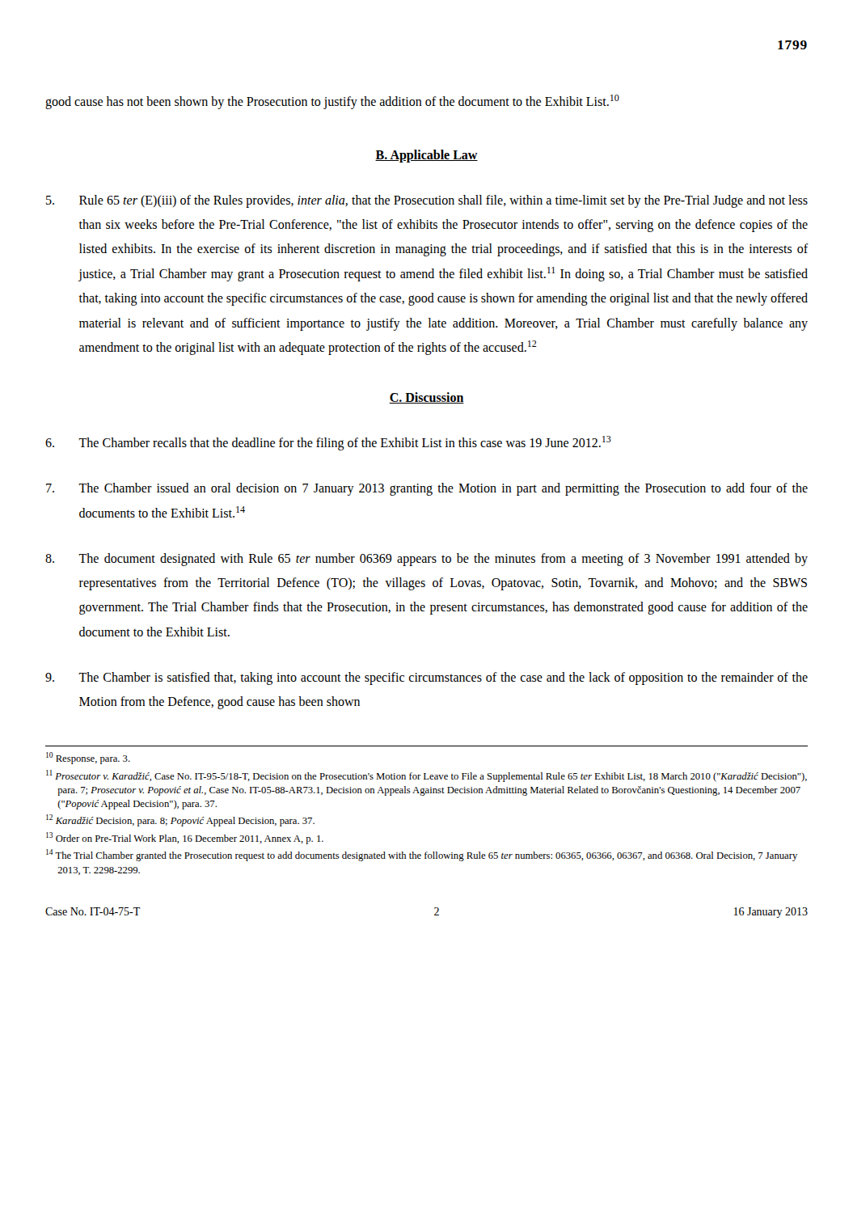1799
good cause has not been shown by the Prosecution to justify the addition of the document to the Exhibit List.10
B. Applicable Law
5.
Rule 65 ter (E)(iii) of the Rules provides, inter alia, that the Prosecution shall file, within a time-limit set by the Pre-Trial Judge and not less than six weeks before the Pre-Trial Conference, "the list of exhibits the Prosecutor intends to offer", serving on the defence copies of the listed exhibits. In the exercise of its inherent discretion in managing the trial proceedings, and if satisfied that this is in the interests of justice, a Trial Chamber may grant a Prosecution request to amend the filed exhibit list.11 In doing so, a Trial Chamber must be satisfied that, taking into account the specific circumstances of the case, good cause is shown for amending the original list and that the newly offered material is relevant and of sufficient importance to justify the late addition. Moreover, a Trial Chamber must carefully balance any amendment to the original list with an adequate protection of the rights of the accused.12
C. Discussion
6.
The Chamber recalls that the deadline for the filing of the Exhibit List in this case was 19 June 2012.13
7.
The Chamber issued an oral decision on 7 January 2013 granting the Motion in part and permitting the Prosecution to add four of the documents to the Exhibit List.14
8.
The document designated with Rule 65 ter number 06369 appears to be the minutes from a meeting of 3 November 1991 attended by representatives from the Territorial Defence (TO); the villages of Lovas, Opatovac, Sotin, Tovarnik, and Mohovo; and the SBWS government. The Trial Chamber finds that the Prosecution, in the present circumstances, has demonstrated good cause for addition of the document to the Exhibit List.
9.
The Chamber is satisfied that, taking into account the specific circumstances of the case and the lack of opposition to the remainder of the Motion from the Defence, good cause has been shown
10 Response, para. 3.
11 Prosecutor v. Karadžić, Case No. IT-95-5/18-T, Decision on the Prosecution's Motion for Leave to File a Supplemental Rule 65 ter Exhibit List, 18 March 2010 ("Karadžić Decision"), para. 7; Prosecutor v. Popović et al., Case No. IT-05-88-AR73.1, Decision on Appeals Against Decision Admitting Material Related to Borovčanin's Questioning, 14 December 2007 ("Popović Appeal Decision"), para. 37.
12 Karadžić Decision, para. 8; Popović Appeal Decision, para. 37.
13 Order on Pre-Trial Work Plan, 16 December 2011, Annex A, p. 1.
14 The Trial Chamber granted the Prosecution request to add documents designated with the following Rule 65 ter numbers: 06365, 06366, 06367, and 06368. Oral Decision, 7 January 2013, T. 2298-2299.
Case No. IT-04-75-T
2
16 January 2013